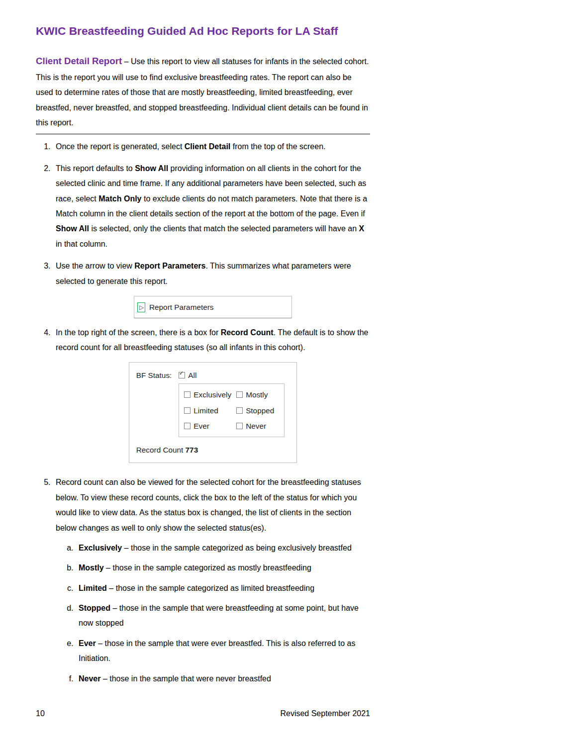KWIC Breastfeeding Guided Ad Hoc Reports for LA Staff
Client Detail Report – Use this report to view all statuses for infants in the selected cohort. This is the report you will use to find exclusive breastfeeding rates. The report can also be used to determine rates of those that are mostly breastfeeding, limited breastfeeding, ever breastfed, never breastfed, and stopped breastfeeding. Individual client details can be found in this report.
Once the report is generated, select Client Detail from the top of the screen.
This report defaults to Show All providing information on all clients in the cohort for the selected clinic and time frame. If any additional parameters have been selected, such as race, select Match Only to exclude clients do not match parameters. Note that there is a Match column in the client details section of the report at the bottom of the page. Even if Show All is selected, only the clients that match the selected parameters will have an X in that column.
Use the arrow to view Report Parameters. This summarizes what parameters were selected to generate this report.
▷Report Parameters
In the top right of the screen, there is a box for Record Count. The default is to show the record count for all breastfeeding statuses (so all infants in this cohort).
| BF Status: | All |
| | / Exclusively / Mostly / / Limited / Stopped / / Ever / Never / |
| Record Count 773 |
Record count can also be viewed for the selected cohort for the breastfeeding statuses below. To view these record counts, click the box to the left of the status for which you would like to view data. As the status box is changed, the list of clients in the section below changes as well to only show the selected status(es).
Exclusively – those in the sample categorized as being exclusively breastfed
Mostly – those in the sample categorized as mostly breastfeeding
Limited – those in the sample categorized as limited breastfeeding
Stopped – those in the sample that were breastfeeding at some point, but have now stopped
Ever – those in the sample that were ever breastfed. This is also referred to as Initiation.
Never – those in the sample that were never breastfed
10 Revised September 2021